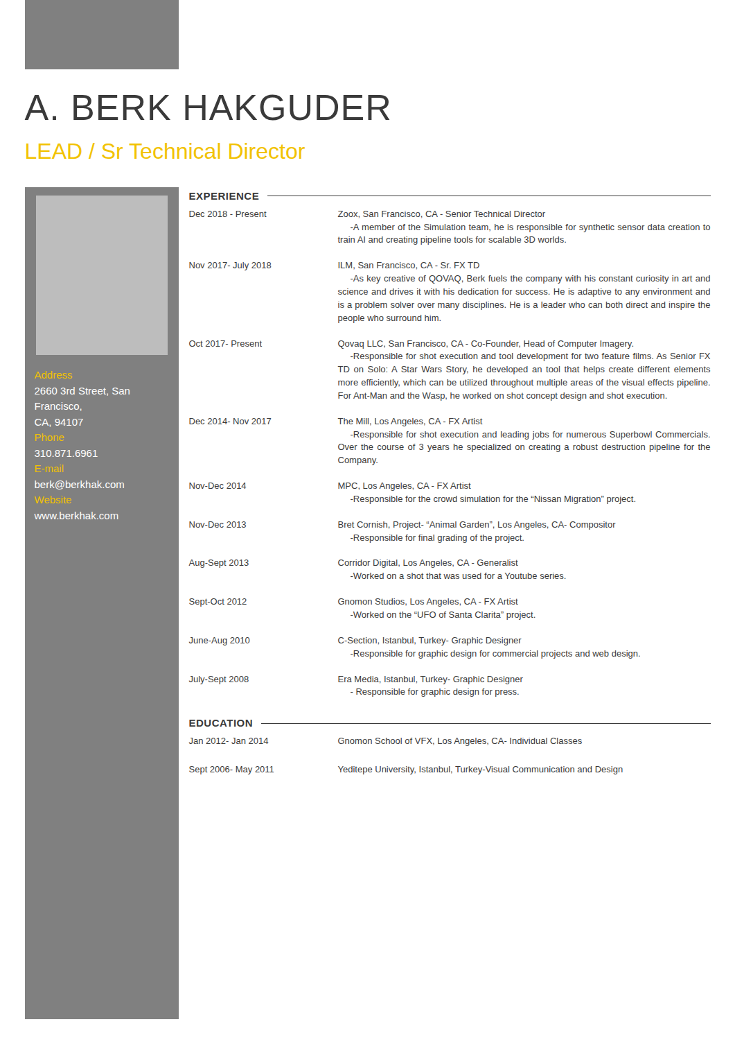A. Berk Hakguder
LEAD / Sr Technical Director
Address
2660 3rd Street, San Francisco,
CA, 94107
Phone
310.871.6961
E-mail
berk@berkhak.com
Website
www.berkhak.com
Experience
| Dec 2018 - Present | Zoox, San Francisco, CA - Senior Technical Director -A member of the Simulation team, he is responsible for synthetic sensor data creation to train AI and creating pipeline tools for scalable 3D worlds. |
| Nov 2017- July 2018 | ILM, San Francisco, CA - Sr. FX TD -As key creative of QOVAQ, Berk fuels the company with his constant curiosity in art and science and drives it with his dedication for success. He is adaptive to any environment and is a problem solver over many disciplines. He is a leader who can both direct and inspire the people who surround him. |
| Oct 2017- Present | Qovaq LLC, San Francisco, CA - Co-Founder, Head of Computer Imagery. -Responsible for shot execution and tool development for two feature films. As Senior FX TD on Solo: A Star Wars Story, he developed an tool that helps create different elements more efficiently, which can be utilized throughout multiple areas of the visual effects pipeline. For Ant-Man and the Wasp, he worked on shot concept design and shot execution. |
| Dec 2014- Nov 2017 | The Mill, Los Angeles, CA - FX Artist -Responsible for shot execution and leading jobs for numerous Superbowl Commercials. Over the course of 3 years he specialized on creating a robust destruction pipeline for the Company. |
| Nov-Dec 2014 | MPC, Los Angeles, CA - FX Artist -Responsible for the crowd simulation for the “Nissan Migration” project. |
| Nov-Dec 2013 | Bret Cornish, Project- “Animal Garden”, Los Angeles, CA- Compositor -Responsible for final grading of the project. |
| Aug-Sept 2013 | Corridor Digital, Los Angeles, CA - Generalist -Worked on a shot that was used for a Youtube series. |
| Sept-Oct 2012 | Gnomon Studios, Los Angeles, CA - FX Artist -Worked on the “UFO of Santa Clarita” project. |
| June-Aug 2010 | C-Section, Istanbul, Turkey- Graphic Designer -Responsible for graphic design for commercial projects and web design. |
| July-Sept 2008 | Era Media, Istanbul, Turkey- Graphic Designer - Responsible for graphic design for press. |
Education
| Jan 2012- Jan 2014 | Gnomon School of VFX, Los Angeles, CA- Individual Classes |
| Sept 2006- May 2011 | Yeditepe University, Istanbul, Turkey-Visual Communication and Design |